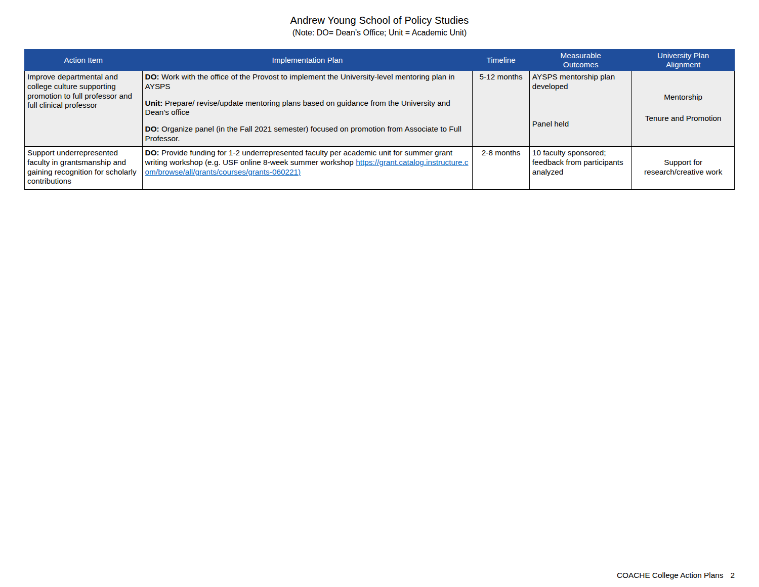Andrew Young School of Policy Studies
(Note: DO= Dean’s Office; Unit = Academic Unit)
| Action Item | Implementation Plan | Timeline | Measurable Outcomes | University Plan Alignment |
| --- | --- | --- | --- | --- |
| Improve departmental and college culture supporting promotion to full professor and full clinical professor | DO: Work with the office of the Provost to implement the University-level mentoring plan in AYSPS Unit: Prepare/ revise/update mentoring plans based on guidance from the University and Dean’s office DO: Organize panel (in the Fall 2021 semester) focused on promotion from Associate to Full Professor. | 5-12 months | AYSPS mentorship plan developed Panel held | Mentorship Tenure and Promotion |
| Support underrepresented faculty in grantsmanship and gaining recognition for scholarly contributions | DO: Provide funding for 1-2 underrepresented faculty per academic unit for summer grant writing workshop (e.g. USF online 8-week summer workshop https://grant.catalog.instructure.com/browse/all/grants/courses/grants-060221) | 2-8 months | 10 faculty sponsored; feedback from participants analyzed | Support for research/creative work |
COACHE College Action Plans2